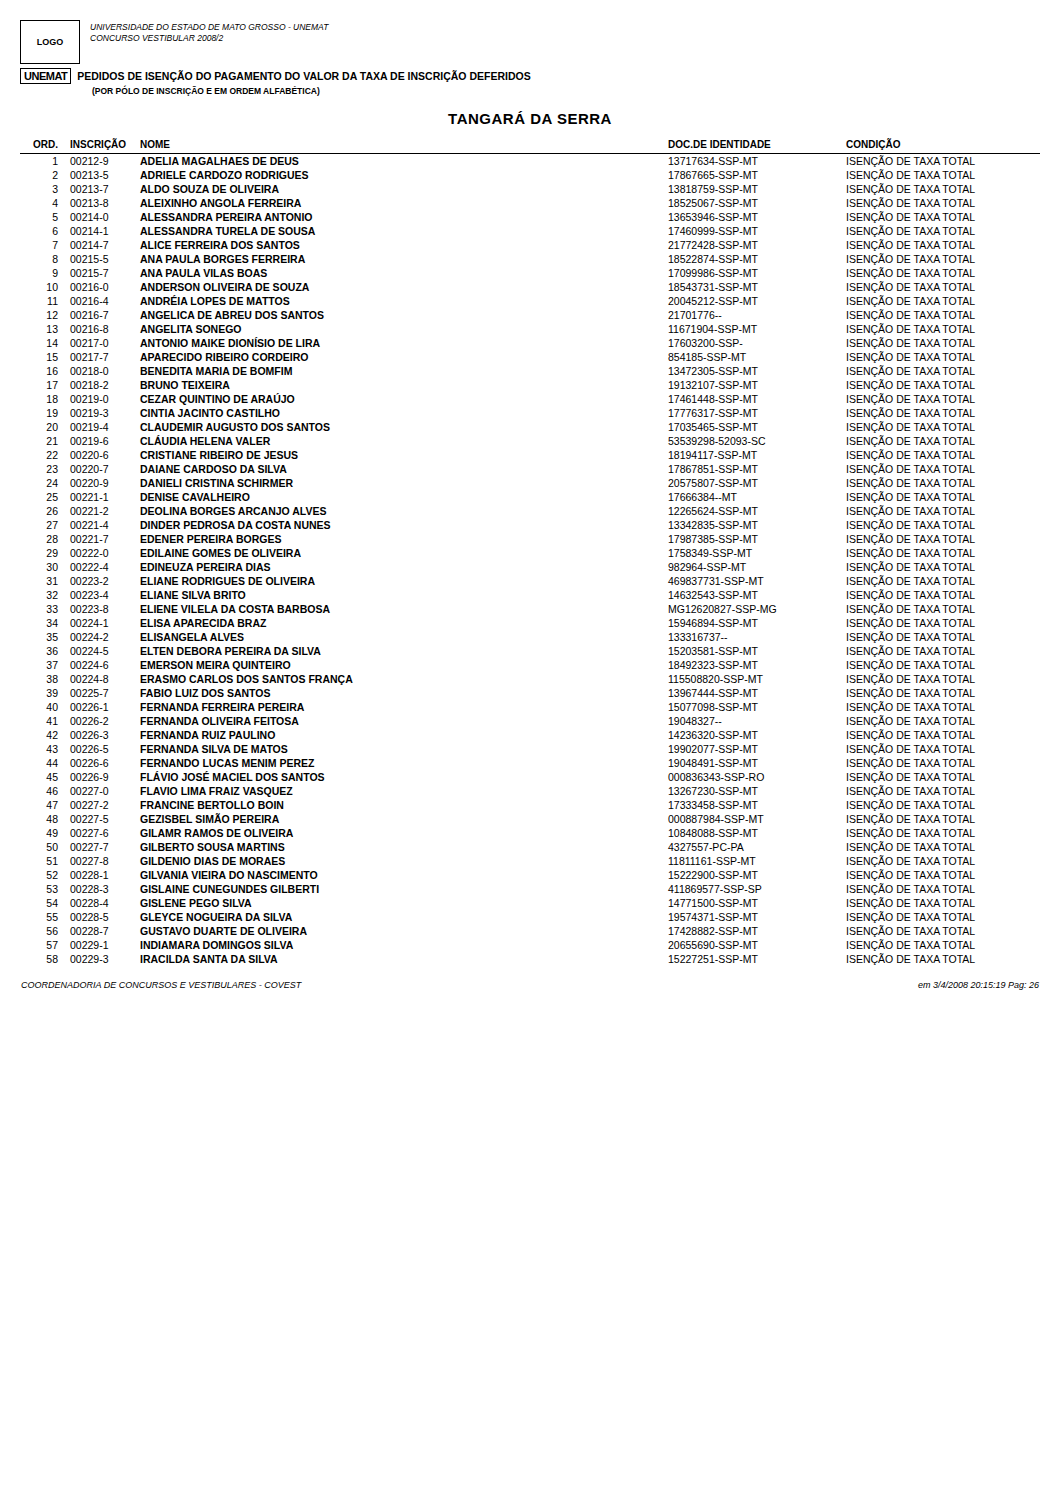LOGO
UNIVERSIDADE DO ESTADO DE MATO GROSSO - UNEMAT
CONCURSO VESTIBULAR 2008/2
UNEMAT PEDIDOS DE ISENÇÃO DO PAGAMENTO DO VALOR DA TAXA DE INSCRIÇÃO DEFERIDOS
(POR PÓLO DE INSCRIÇÃO E EM ORDEM ALFABÉTICA)
TANGARÁ DA SERRA
| ORD. | INSCRIÇÃO | NOME | DOC.DE IDENTIDADE | CONDIÇÃO |
| --- | --- | --- | --- | --- |
| 1 | 00212-9 | ADELIA MAGALHAES DE DEUS | 13717634-SSP-MT | ISENÇÃO DE TAXA TOTAL |
| 2 | 00213-5 | ADRIELE CARDOZO RODRIGUES | 17867665-SSP-MT | ISENÇÃO DE TAXA TOTAL |
| 3 | 00213-7 | ALDO SOUZA DE OLIVEIRA | 13818759-SSP-MT | ISENÇÃO DE TAXA TOTAL |
| 4 | 00213-8 | ALEIXINHO ANGOLA FERREIRA | 18525067-SSP-MT | ISENÇÃO DE TAXA TOTAL |
| 5 | 00214-0 | ALESSANDRA PEREIRA ANTONIO | 13653946-SSP-MT | ISENÇÃO DE TAXA TOTAL |
| 6 | 00214-1 | ALESSANDRA TURELA DE SOUSA | 17460999-SSP-MT | ISENÇÃO DE TAXA TOTAL |
| 7 | 00214-7 | ALICE FERREIRA DOS SANTOS | 21772428-SSP-MT | ISENÇÃO DE TAXA TOTAL |
| 8 | 00215-5 | ANA PAULA BORGES FERREIRA | 18522874-SSP-MT | ISENÇÃO DE TAXA TOTAL |
| 9 | 00215-7 | ANA PAULA VILAS BOAS | 17099986-SSP-MT | ISENÇÃO DE TAXA TOTAL |
| 10 | 00216-0 | ANDERSON OLIVEIRA DE SOUZA | 18543731-SSP-MT | ISENÇÃO DE TAXA TOTAL |
| 11 | 00216-4 | ANDRÉIA LOPES DE MATTOS | 20045212-SSP-MT | ISENÇÃO DE TAXA TOTAL |
| 12 | 00216-7 | ANGELICA DE ABREU DOS SANTOS | 21701776-- | ISENÇÃO DE TAXA TOTAL |
| 13 | 00216-8 | ANGELITA SONEGO | 11671904-SSP-MT | ISENÇÃO DE TAXA TOTAL |
| 14 | 00217-0 | ANTONIO MAIKE DIONÍSIO DE LIRA | 17603200-SSP- | ISENÇÃO DE TAXA TOTAL |
| 15 | 00217-7 | APARECIDO RIBEIRO CORDEIRO | 854185-SSP-MT | ISENÇÃO DE TAXA TOTAL |
| 16 | 00218-0 | BENEDITA MARIA DE BOMFIM | 13472305-SSP-MT | ISENÇÃO DE TAXA TOTAL |
| 17 | 00218-2 | BRUNO TEIXEIRA | 19132107-SSP-MT | ISENÇÃO DE TAXA TOTAL |
| 18 | 00219-0 | CEZAR QUINTINO DE ARAÚJO | 17461448-SSP-MT | ISENÇÃO DE TAXA TOTAL |
| 19 | 00219-3 | CINTIA JACINTO CASTILHO | 17776317-SSP-MT | ISENÇÃO DE TAXA TOTAL |
| 20 | 00219-4 | CLAUDEMIR AUGUSTO DOS SANTOS | 17035465-SSP-MT | ISENÇÃO DE TAXA TOTAL |
| 21 | 00219-6 | CLÁUDIA HELENA VALER | 53539298-52093-SC | ISENÇÃO DE TAXA TOTAL |
| 22 | 00220-6 | CRISTIANE RIBEIRO DE JESUS | 18194117-SSP-MT | ISENÇÃO DE TAXA TOTAL |
| 23 | 00220-7 | DAIANE CARDOSO DA SILVA | 17867851-SSP-MT | ISENÇÃO DE TAXA TOTAL |
| 24 | 00220-9 | DANIELI CRISTINA SCHIRMER | 20575807-SSP-MT | ISENÇÃO DE TAXA TOTAL |
| 25 | 00221-1 | DENISE CAVALHEIRO | 17666384--MT | ISENÇÃO DE TAXA TOTAL |
| 26 | 00221-2 | DEOLINA BORGES ARCANJO ALVES | 12265624-SSP-MT | ISENÇÃO DE TAXA TOTAL |
| 27 | 00221-4 | DINDER PEDROSA DA COSTA NUNES | 13342835-SSP-MT | ISENÇÃO DE TAXA TOTAL |
| 28 | 00221-7 | EDENER PEREIRA BORGES | 17987385-SSP-MT | ISENÇÃO DE TAXA TOTAL |
| 29 | 00222-0 | EDILAINE GOMES DE OLIVEIRA | 1758349-SSP-MT | ISENÇÃO DE TAXA TOTAL |
| 30 | 00222-4 | EDINEUZA PEREIRA DIAS | 982964-SSP-MT | ISENÇÃO DE TAXA TOTAL |
| 31 | 00223-2 | ELIANE RODRIGUES DE OLIVEIRA | 469837731-SSP-MT | ISENÇÃO DE TAXA TOTAL |
| 32 | 00223-4 | ELIANE SILVA BRITO | 14632543-SSP-MT | ISENÇÃO DE TAXA TOTAL |
| 33 | 00223-8 | ELIENE VILELA DA COSTA BARBOSA | MG12620827-SSP-MG | ISENÇÃO DE TAXA TOTAL |
| 34 | 00224-1 | ELISA APARECIDA BRAZ | 15946894-SSP-MT | ISENÇÃO DE TAXA TOTAL |
| 35 | 00224-2 | ELISANGELA ALVES | 133316737-- | ISENÇÃO DE TAXA TOTAL |
| 36 | 00224-5 | ELTEN DEBORA PEREIRA DA SILVA | 15203581-SSP-MT | ISENÇÃO DE TAXA TOTAL |
| 37 | 00224-6 | EMERSON MEIRA QUINTEIRO | 18492323-SSP-MT | ISENÇÃO DE TAXA TOTAL |
| 38 | 00224-8 | ERASMO CARLOS DOS SANTOS FRANÇA | 115508820-SSP-MT | ISENÇÃO DE TAXA TOTAL |
| 39 | 00225-7 | FABIO LUIZ DOS SANTOS | 13967444-SSP-MT | ISENÇÃO DE TAXA TOTAL |
| 40 | 00226-1 | FERNANDA FERREIRA PEREIRA | 15077098-SSP-MT | ISENÇÃO DE TAXA TOTAL |
| 41 | 00226-2 | FERNANDA OLIVEIRA FEITOSA | 19048327-- | ISENÇÃO DE TAXA TOTAL |
| 42 | 00226-3 | FERNANDA RUIZ PAULINO | 14236320-SSP-MT | ISENÇÃO DE TAXA TOTAL |
| 43 | 00226-5 | FERNANDA SILVA DE MATOS | 19902077-SSP-MT | ISENÇÃO DE TAXA TOTAL |
| 44 | 00226-6 | FERNANDO LUCAS MENIM PEREZ | 19048491-SSP-MT | ISENÇÃO DE TAXA TOTAL |
| 45 | 00226-9 | FLÁVIO JOSÉ MACIEL DOS SANTOS | 000836343-SSP-RO | ISENÇÃO DE TAXA TOTAL |
| 46 | 00227-0 | FLAVIO LIMA FRAIZ VASQUEZ | 13267230-SSP-MT | ISENÇÃO DE TAXA TOTAL |
| 47 | 00227-2 | FRANCINE BERTOLLO BOIN | 17333458-SSP-MT | ISENÇÃO DE TAXA TOTAL |
| 48 | 00227-5 | GEZISBEL SIMÃO PEREIRA | 000887984-SSP-MT | ISENÇÃO DE TAXA TOTAL |
| 49 | 00227-6 | GILAMR RAMOS DE OLIVEIRA | 10848088-SSP-MT | ISENÇÃO DE TAXA TOTAL |
| 50 | 00227-7 | GILBERTO SOUSA MARTINS | 4327557-PC-PA | ISENÇÃO DE TAXA TOTAL |
| 51 | 00227-8 | GILDENIO DIAS DE MORAES | 11811161-SSP-MT | ISENÇÃO DE TAXA TOTAL |
| 52 | 00228-1 | GILVANIA VIEIRA DO NASCIMENTO | 15222900-SSP-MT | ISENÇÃO DE TAXA TOTAL |
| 53 | 00228-3 | GISLAINE CUNEGUNDES GILBERTI | 411869577-SSP-SP | ISENÇÃO DE TAXA TOTAL |
| 54 | 00228-4 | GISLENE PEGO SILVA | 14771500-SSP-MT | ISENÇÃO DE TAXA TOTAL |
| 55 | 00228-5 | GLEYCE NOGUEIRA DA SILVA | 19574371-SSP-MT | ISENÇÃO DE TAXA TOTAL |
| 56 | 00228-7 | GUSTAVO DUARTE DE OLIVEIRA | 17428882-SSP-MT | ISENÇÃO DE TAXA TOTAL |
| 57 | 00229-1 | INDIAMARA DOMINGOS SILVA | 20655690-SSP-MT | ISENÇÃO DE TAXA TOTAL |
| 58 | 00229-3 | IRACILDA SANTA DA SILVA | 15227251-SSP-MT | ISENÇÃO DE TAXA TOTAL |
| COORDENADORIA DE CONCURSOS E VESTIBULARES - COVEST | em 3/4/2008 20:15:19 Pag: 26 |